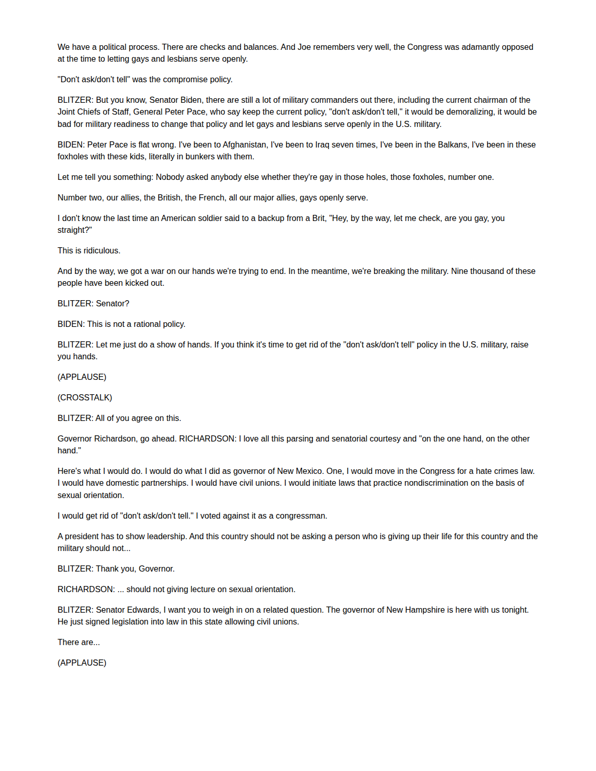We have a political process. There are checks and balances. And Joe remembers very well, the Congress was adamantly opposed at the time to letting gays and lesbians serve openly.
"Don't ask/don't tell" was the compromise policy.
BLITZER: But you know, Senator Biden, there are still a lot of military commanders out there, including the current chairman of the Joint Chiefs of Staff, General Peter Pace, who say keep the current policy, "don't ask/don't tell," it would be demoralizing, it would be bad for military readiness to change that policy and let gays and lesbians serve openly in the U.S. military.
BIDEN: Peter Pace is flat wrong. I've been to Afghanistan, I've been to Iraq seven times, I've been in the Balkans, I've been in these foxholes with these kids, literally in bunkers with them.
Let me tell you something: Nobody asked anybody else whether they're gay in those holes, those foxholes, number one.
Number two, our allies, the British, the French, all our major allies, gays openly serve.
I don't know the last time an American soldier said to a backup from a Brit, "Hey, by the way, let me check, are you gay, you straight?"
This is ridiculous.
And by the way, we got a war on our hands we're trying to end. In the meantime, we're breaking the military. Nine thousand of these people have been kicked out.
BLITZER: Senator?
BIDEN: This is not a rational policy.
BLITZER: Let me just do a show of hands. If you think it's time to get rid of the "don't ask/don't tell" policy in the U.S. military, raise you hands.
(APPLAUSE)
(CROSSTALK)
BLITZER: All of you agree on this.
Governor Richardson, go ahead. RICHARDSON: I love all this parsing and senatorial courtesy and "on the one hand, on the other hand."
Here's what I would do. I would do what I did as governor of New Mexico. One, I would move in the Congress for a hate crimes law. I would have domestic partnerships. I would have civil unions. I would initiate laws that practice nondiscrimination on the basis of sexual orientation.
I would get rid of "don't ask/don't tell." I voted against it as a congressman.
A president has to show leadership. And this country should not be asking a person who is giving up their life for this country and the military should not...
BLITZER: Thank you, Governor.
RICHARDSON: ... should not giving lecture on sexual orientation.
BLITZER: Senator Edwards, I want you to weigh in on a related question. The governor of New Hampshire is here with us tonight. He just signed legislation into law in this state allowing civil unions.
There are...
(APPLAUSE)